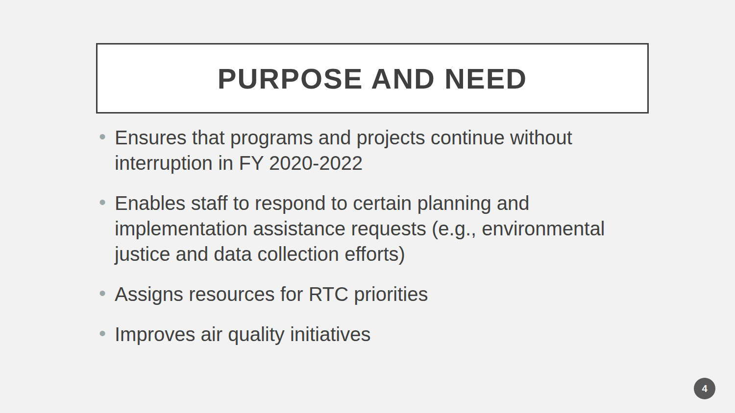PURPOSE AND NEED
Ensures that programs and projects continue without interruption in FY 2020-2022
Enables staff to respond to certain planning and implementation assistance requests (e.g., environmental justice and data collection efforts)
Assigns resources for RTC priorities
Improves air quality initiatives
4